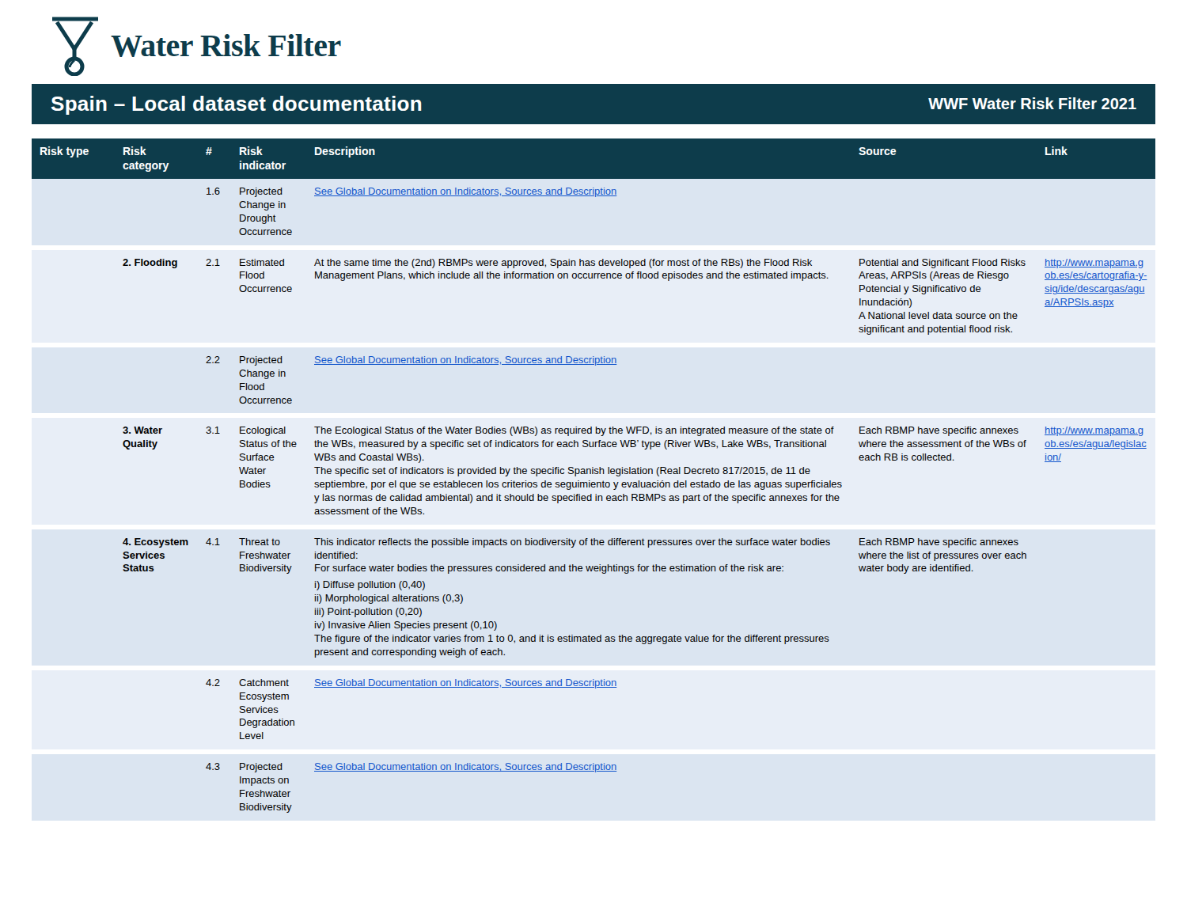Water Risk Filter
Spain – Local dataset documentation
WWF Water Risk Filter 2021
| Risk type | Risk category | # | Risk indicator | Description | Source | Link |
| --- | --- | --- | --- | --- | --- | --- |
| | | 1.6 | Projected Change in Drought Occurrence | See Global Documentation on Indicators, Sources and Description | | |
| | 2. Flooding | 2.1 | Estimated Flood Occurrence | At the same time the (2nd) RBMPs were approved, Spain has developed (for most of the RBs) the Flood Risk Management Plans, which include all the information on occurrence of flood episodes and the estimated impacts. | Potential and Significant Flood Risks Areas, ARPSIs (Areas de Riesgo Potencial y Significativo de Inundación) A National level data source on the significant and potential flood risk. | http://www.mapama.gob.es/es/cartografia-y-sig/ide/descargas/agua/ARPSIs.aspx |
| | | 2.2 | Projected Change in Flood Occurrence | See Global Documentation on Indicators, Sources and Description | | |
| | 3. Water Quality | 3.1 | Ecological Status of the Surface Water Bodies | The Ecological Status of the Water Bodies (WBs) as required by the WFD, is an integrated measure of the state of the WBs, measured by a specific set of indicators for each Surface WB’ type (River WBs, Lake WBs, Transitional WBs and Coastal WBs). The specific set of indicators is provided by the specific Spanish legislation (Real Decreto 817/2015, de 11 de septiembre, por el que se establecen los criterios de seguimiento y evaluación del estado de las aguas superficiales y las normas de calidad ambiental) and it should be specified in each RBMPs as part of the specific annexes for the assessment of the WBs. | Each RBMP have specific annexes where the assessment of the WBs of each RB is collected. | http://www.mapama.gob.es/es/agua/legislacion/ |
| | 4. Ecosystem Services Status | 4.1 | Threat to Freshwater Biodiversity | This indicator reflects the possible impacts on biodiversity of the different pressures over the surface water bodies identified: For surface water bodies the pressures considered and the weightings for the estimation of the risk are: i) Diffuse pollution (0,40) ii) Morphological alterations (0,3) iii) Point-pollution (0,20) iv) Invasive Alien Species present (0,10) The figure of the indicator varies from 1 to 0, and it is estimated as the aggregate value for the different pressures present and corresponding weigh of each. | Each RBMP have specific annexes where the list of pressures over each water body are identified. | |
| | | 4.2 | Catchment Ecosystem Services Degradation Level | See Global Documentation on Indicators, Sources and Description | | |
| | | 4.3 | Projected Impacts on Freshwater Biodiversity | See Global Documentation on Indicators, Sources and Description | | |